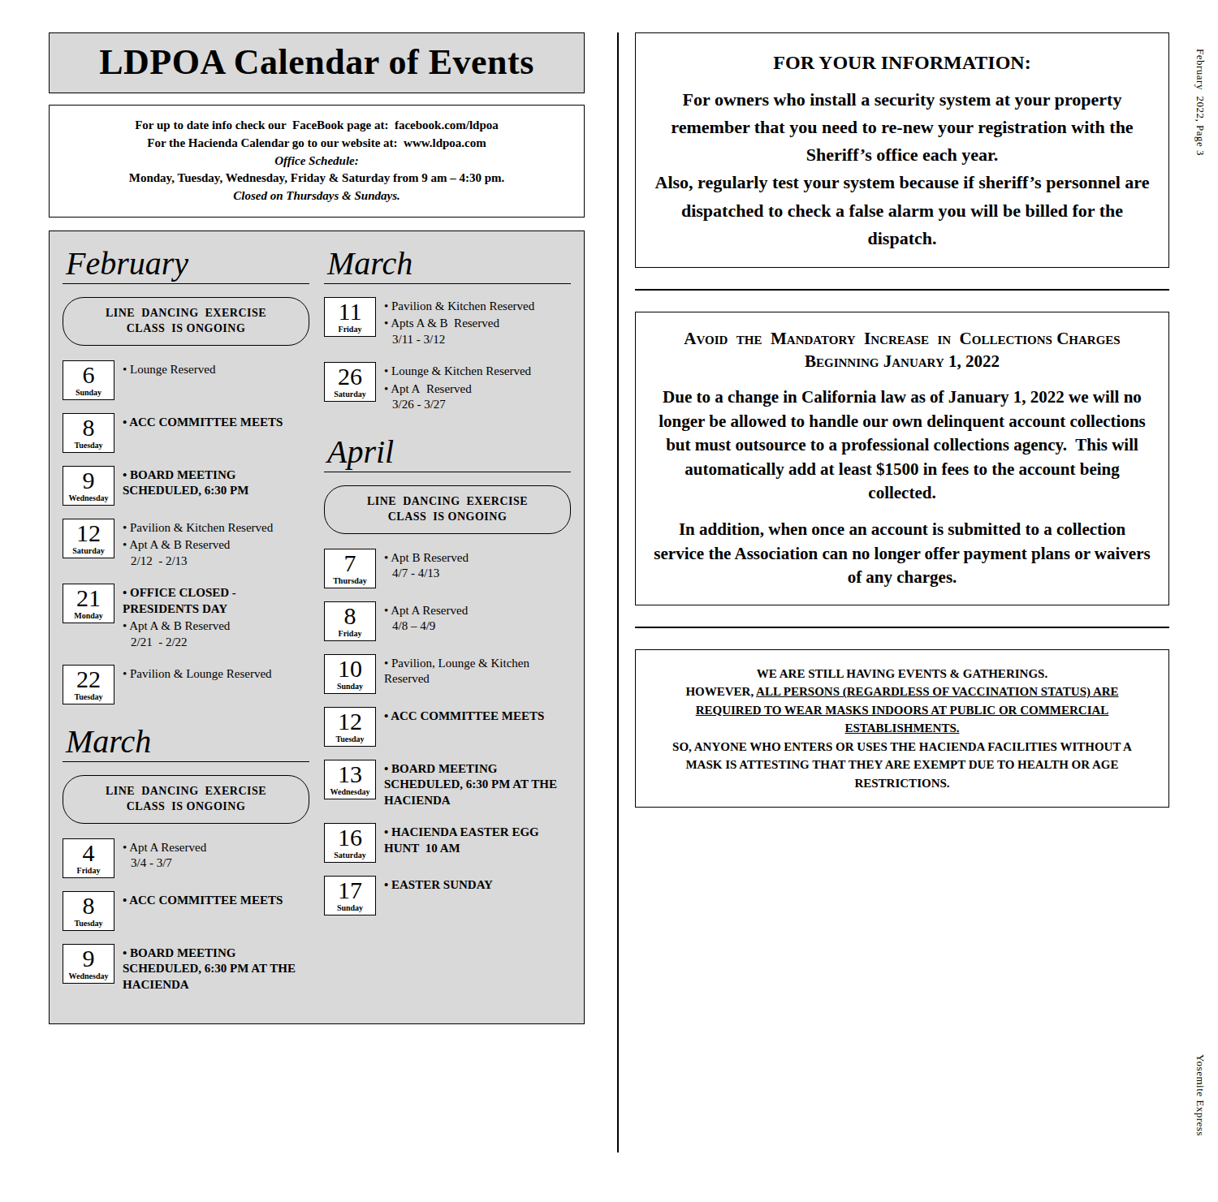February 2022, Page 3
Yosemite Express
LDPOA Calendar of Events
For up to date info check our FaceBook page at: facebook.com/ldpoa
For the Hacienda Calendar go to our website at: www.ldpoa.com
Office Schedule:
Monday, Tuesday, Wednesday, Friday & Saturday from 9 am – 4:30 pm.
Closed on Thursdays & Sundays.
February
LINE DANCING EXERCISE
CLASS IS ONGOING
6 Sunday
Lounge Reserved
8 Tuesday
ACC COMMITTEE MEETS
9 Wednesday
BOARD MEETING SCHEDULED, 6:30 PM
12 Saturday
Pavilion & Kitchen Reserved
Apt A & B Reserved2/12 - 2/13
21 Monday
OFFICE CLOSED - PRESIDENTS DAY
Apt A & B Reserved2/21 - 2/22
22 Tuesday
Pavilion & Lounge Reserved
March
LINE DANCING EXERCISE
CLASS IS ONGOING
4 Friday
Apt A Reserved3/4 - 3/7
8 Tuesday
ACC COMMITTEE MEETS
9 Wednesday
BOARD MEETING SCHEDULED, 6:30 PM AT THE HACIENDA
March
11 Friday
Pavilion & Kitchen Reserved
Apts A & B Reserved3/11 - 3/12
26 Saturday
Lounge & Kitchen Reserved
Apt A Reserved3/26 - 3/27
April
LINE DANCING EXERCISE
CLASS IS ONGOING
7 Thursday
Apt B Reserved4/7 - 4/13
8 Friday
Apt A Reserved4/8 – 4/9
10 Sunday
Pavilion, Lounge & Kitchen Reserved
12 Tuesday
ACC COMMITTEE MEETS
13 Wednesday
BOARD MEETING SCHEDULED, 6:30 PM AT THE HACIENDA
16 Saturday
HACIENDA EASTER EGG HUNT 10 AM
17 Sunday
EASTER SUNDAY
FOR YOUR INFORMATION:
For owners who install a security system at your property remember that you need to re-new your registration with the Sheriff’s office each year.
Also, regularly test your system because if sheriff’s personnel are dispatched to check a false alarm you will be billed for the dispatch.
Avoid the Mandatory Increase in Collections Charges Beginning January 1, 2022
Due to a change in California law as of January 1, 2022 we will no longer be allowed to handle our own delinquent account collections but must outsource to a professional collections agency. This will automatically add at least $1500 in fees to the account being collected.
In addition, when once an account is submitted to a collection service the Association can no longer offer payment plans or waivers of any charges.
WE ARE STILL HAVING EVENTS & GATHERINGS.
HOWEVER, ALL PERSONS (REGARDLESS OF VACCINATION STATUS) ARE REQUIRED TO WEAR MASKS INDOORS AT PUBLIC OR COMMERCIAL ESTABLISHMENTS.
SO, ANYONE WHO ENTERS OR USES THE HACIENDA FACILITIES WITHOUT A MASK IS ATTESTING THAT THEY ARE EXEMPT DUE TO HEALTH OR AGE RESTRICTIONS.